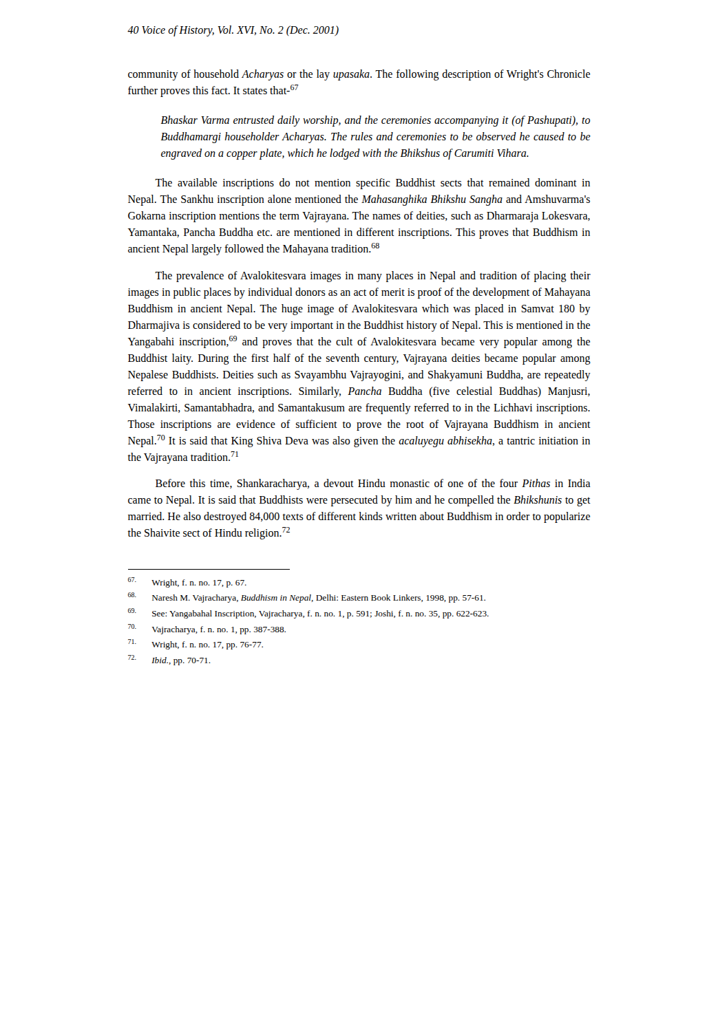40 Voice of History, Vol. XVI, No. 2 (Dec. 2001)
community of household Acharyas or the lay upasaka. The following description of Wright's Chronicle further proves this fact. It states that-67
Bhaskar Varma entrusted daily worship, and the ceremonies accompanying it (of Pashupati), to Buddhamargi householder Acharyas. The rules and ceremonies to be observed he caused to be engraved on a copper plate, which he lodged with the Bhikshus of Carumiti Vihara.
The available inscriptions do not mention specific Buddhist sects that remained dominant in Nepal. The Sankhu inscription alone mentioned the Mahasanghika Bhikshu Sangha and Amshuvarma's Gokarna inscription mentions the term Vajrayana. The names of deities, such as Dharmaraja Lokesvara, Yamantaka, Pancha Buddha etc. are mentioned in different inscriptions. This proves that Buddhism in ancient Nepal largely followed the Mahayana tradition.68
The prevalence of Avalokitesvara images in many places in Nepal and tradition of placing their images in public places by individual donors as an act of merit is proof of the development of Mahayana Buddhism in ancient Nepal. The huge image of Avalokitesvara which was placed in Samvat 180 by Dharmajiva is considered to be very important in the Buddhist history of Nepal. This is mentioned in the Yangabahi inscription,69 and proves that the cult of Avalokitesvara became very popular among the Buddhist laity. During the first half of the seventh century, Vajrayana deities became popular among Nepalese Buddhists. Deities such as Svayambhu Vajrayogini, and Shakyamuni Buddha, are repeatedly referred to in ancient inscriptions. Similarly, Pancha Buddha (five celestial Buddhas) Manjusri, Vimalakirti, Samantabhadra, and Samantakusum are frequently referred to in the Lichhavi inscriptions. Those inscriptions are evidence of sufficient to prove the root of Vajrayana Buddhism in ancient Nepal.70 It is said that King Shiva Deva was also given the acaluyegu abhisekha, a tantric initiation in the Vajrayana tradition.71
Before this time, Shankaracharya, a devout Hindu monastic of one of the four Pithas in India came to Nepal. It is said that Buddhists were persecuted by him and he compelled the Bhikshunis to get married. He also destroyed 84,000 texts of different kinds written about Buddhism in order to popularize the Shaivite sect of Hindu religion.72
67. Wright, f. n. no. 17, p. 67.
68. Naresh M. Vajracharya, Buddhism in Nepal, Delhi: Eastern Book Linkers, 1998, pp. 57-61.
69. See: Yangabahal Inscription, Vajracharya, f. n. no. 1, p. 591; Joshi, f. n. no. 35, pp. 622-623.
70. Vajracharya, f. n. no. 1, pp. 387-388.
71. Wright, f. n. no. 17, pp. 76-77.
72. Ibid., pp. 70-71.